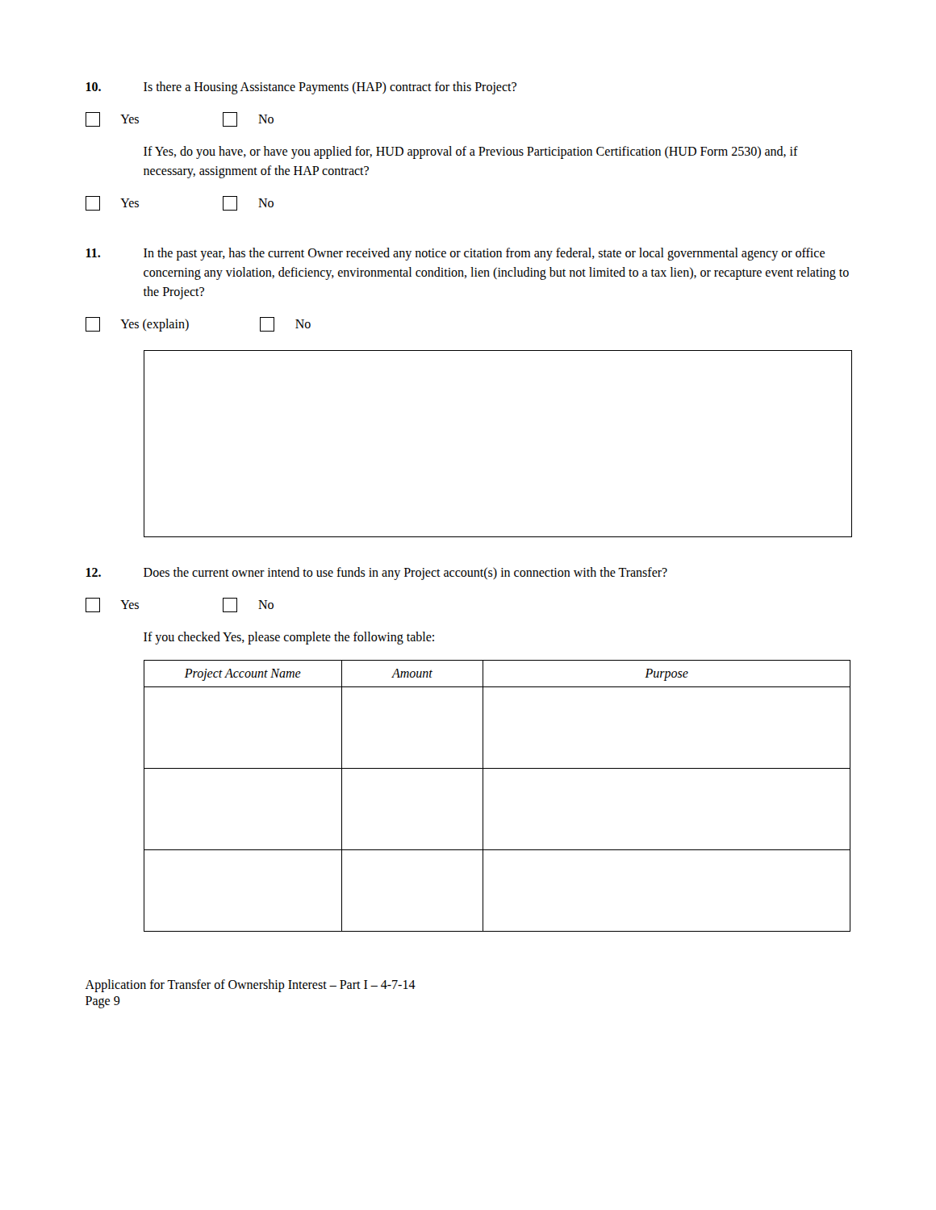10.
Is there a Housing Assistance Payments (HAP) contract for this Project?
Yes No
If Yes, do you have, or have you applied for, HUD approval of a Previous Participation Certification (HUD Form 2530) and, if necessary, assignment of the HAP contract?
Yes No
11.
In the past year, has the current Owner received any notice or citation from any federal, state or local governmental agency or office concerning any violation, deficiency, environmental condition, lien (including but not limited to a tax lien), or recapture event relating to the Project?
Yes (explain) No
12.
Does the current owner intend to use funds in any Project account(s) in connection with the Transfer?
Yes No
If you checked Yes, please complete the following table:
| Project Account Name | Amount | Purpose |
| --- | --- | --- |
Application for Transfer of Ownership Interest – Part I – 4-7-14
Page 9